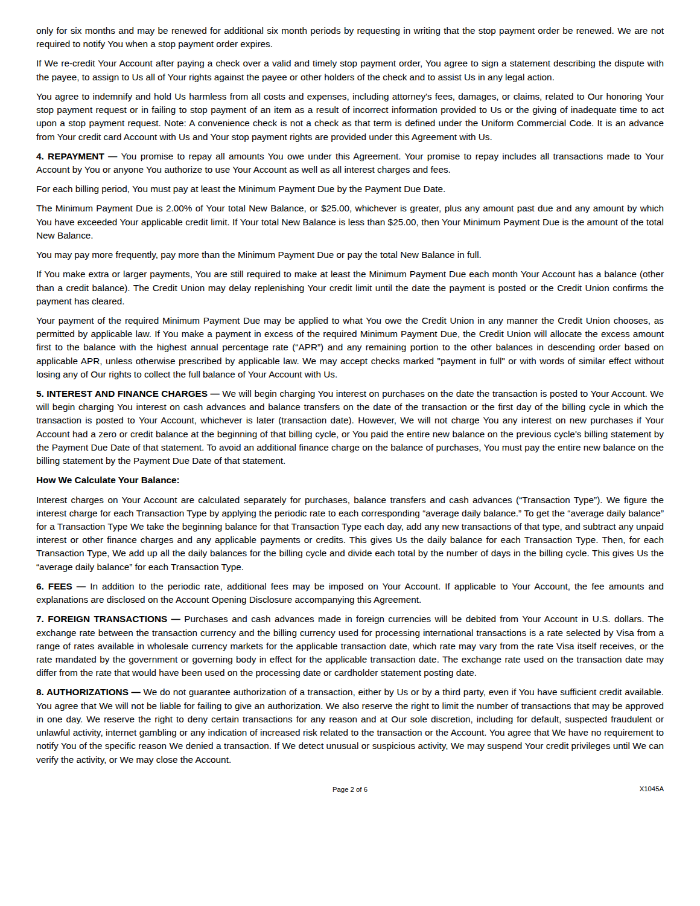only for six months and may be renewed for additional six month periods by requesting in writing that the stop payment order be renewed. We are not required to notify You when a stop payment order expires.
If We re-credit Your Account after paying a check over a valid and timely stop payment order, You agree to sign a statement describing the dispute with the payee, to assign to Us all of Your rights against the payee or other holders of the check and to assist Us in any legal action.
You agree to indemnify and hold Us harmless from all costs and expenses, including attorney's fees, damages, or claims, related to Our honoring Your stop payment request or in failing to stop payment of an item as a result of incorrect information provided to Us or the giving of inadequate time to act upon a stop payment request. Note: A convenience check is not a check as that term is defined under the Uniform Commercial Code. It is an advance from Your credit card Account with Us and Your stop payment rights are provided under this Agreement with Us.
4. REPAYMENT — You promise to repay all amounts You owe under this Agreement. Your promise to repay includes all transactions made to Your Account by You or anyone You authorize to use Your Account as well as all interest charges and fees.
For each billing period, You must pay at least the Minimum Payment Due by the Payment Due Date.
The Minimum Payment Due is 2.00% of Your total New Balance, or $25.00, whichever is greater, plus any amount past due and any amount by which You have exceeded Your applicable credit limit. If Your total New Balance is less than $25.00, then Your Minimum Payment Due is the amount of the total New Balance.
You may pay more frequently, pay more than the Minimum Payment Due or pay the total New Balance in full.
If You make extra or larger payments, You are still required to make at least the Minimum Payment Due each month Your Account has a balance (other than a credit balance). The Credit Union may delay replenishing Your credit limit until the date the payment is posted or the Credit Union confirms the payment has cleared.
Your payment of the required Minimum Payment Due may be applied to what You owe the Credit Union in any manner the Credit Union chooses, as permitted by applicable law. If You make a payment in excess of the required Minimum Payment Due, the Credit Union will allocate the excess amount first to the balance with the highest annual percentage rate (“APR”) and any remaining portion to the other balances in descending order based on applicable APR, unless otherwise prescribed by applicable law. We may accept checks marked "payment in full" or with words of similar effect without losing any of Our rights to collect the full balance of Your Account with Us.
5. INTEREST AND FINANCE CHARGES — We will begin charging You interest on purchases on the date the transaction is posted to Your Account. We will begin charging You interest on cash advances and balance transfers on the date of the transaction or the first day of the billing cycle in which the transaction is posted to Your Account, whichever is later (transaction date). However, We will not charge You any interest on new purchases if Your Account had a zero or credit balance at the beginning of that billing cycle, or You paid the entire new balance on the previous cycle's billing statement by the Payment Due Date of that statement. To avoid an additional finance charge on the balance of purchases, You must pay the entire new balance on the billing statement by the Payment Due Date of that statement.
How We Calculate Your Balance:
Interest charges on Your Account are calculated separately for purchases, balance transfers and cash advances (“Transaction Type”). We figure the interest charge for each Transaction Type by applying the periodic rate to each corresponding “average daily balance.” To get the “average daily balance” for a Transaction Type We take the beginning balance for that Transaction Type each day, add any new transactions of that type, and subtract any unpaid interest or other finance charges and any applicable payments or credits. This gives Us the daily balance for each Transaction Type. Then, for each Transaction Type, We add up all the daily balances for the billing cycle and divide each total by the number of days in the billing cycle. This gives Us the “average daily balance” for each Transaction Type.
6. FEES — In addition to the periodic rate, additional fees may be imposed on Your Account. If applicable to Your Account, the fee amounts and explanations are disclosed on the Account Opening Disclosure accompanying this Agreement.
7. FOREIGN TRANSACTIONS — Purchases and cash advances made in foreign currencies will be debited from Your Account in U.S. dollars. The exchange rate between the transaction currency and the billing currency used for processing international transactions is a rate selected by Visa from a range of rates available in wholesale currency markets for the applicable transaction date, which rate may vary from the rate Visa itself receives, or the rate mandated by the government or governing body in effect for the applicable transaction date. The exchange rate used on the transaction date may differ from the rate that would have been used on the processing date or cardholder statement posting date.
8. AUTHORIZATIONS — We do not guarantee authorization of a transaction, either by Us or by a third party, even if You have sufficient credit available. You agree that We will not be liable for failing to give an authorization. We also reserve the right to limit the number of transactions that may be approved in one day. We reserve the right to deny certain transactions for any reason and at Our sole discretion, including for default, suspected fraudulent or unlawful activity, internet gambling or any indication of increased risk related to the transaction or the Account. You agree that We have no requirement to notify You of the specific reason We denied a transaction. If We detect unusual or suspicious activity, We may suspend Your credit privileges until We can verify the activity, or We may close the Account.
Page 2 of 6
X1045A
04233789-MXC30-C-1-040722 (MXC305-E)